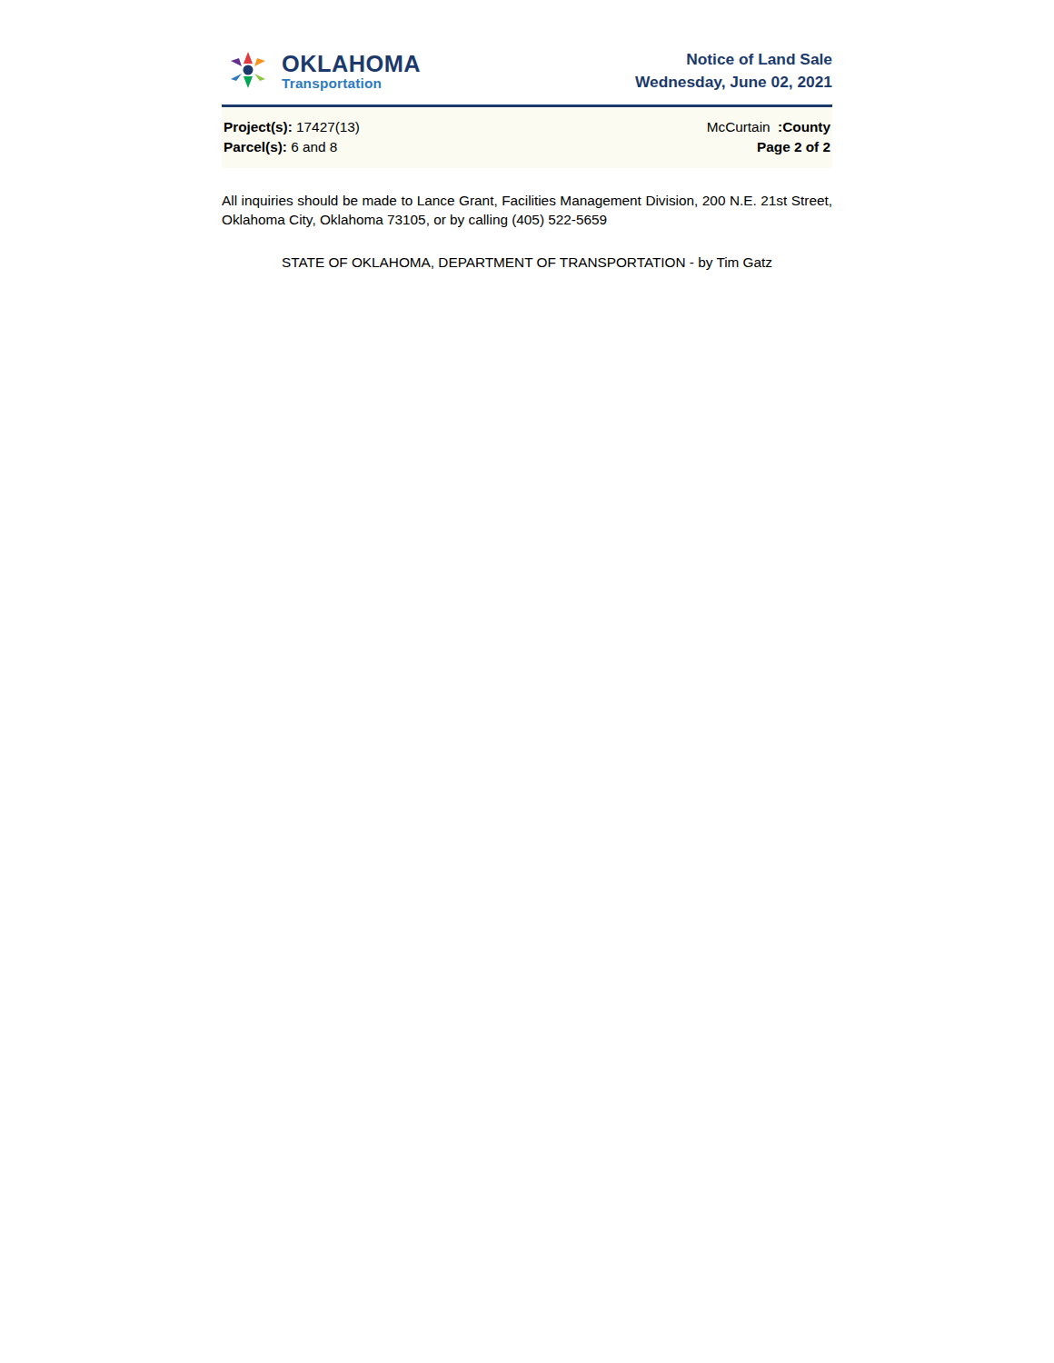OKLAHOMA
Transportation
Notice of Land Sale
Wednesday, June 02, 2021
Project(s): 17427(13)
Parcel(s): 6 and 8
McCurtain :County
Page 2 of 2
All inquiries should be made to Lance Grant, Facilities Management Division, 200 N.E. 21st Street, Oklahoma City, Oklahoma 73105, or by calling (405) 522-5659
STATE OF OKLAHOMA, DEPARTMENT OF TRANSPORTATION - by Tim Gatz